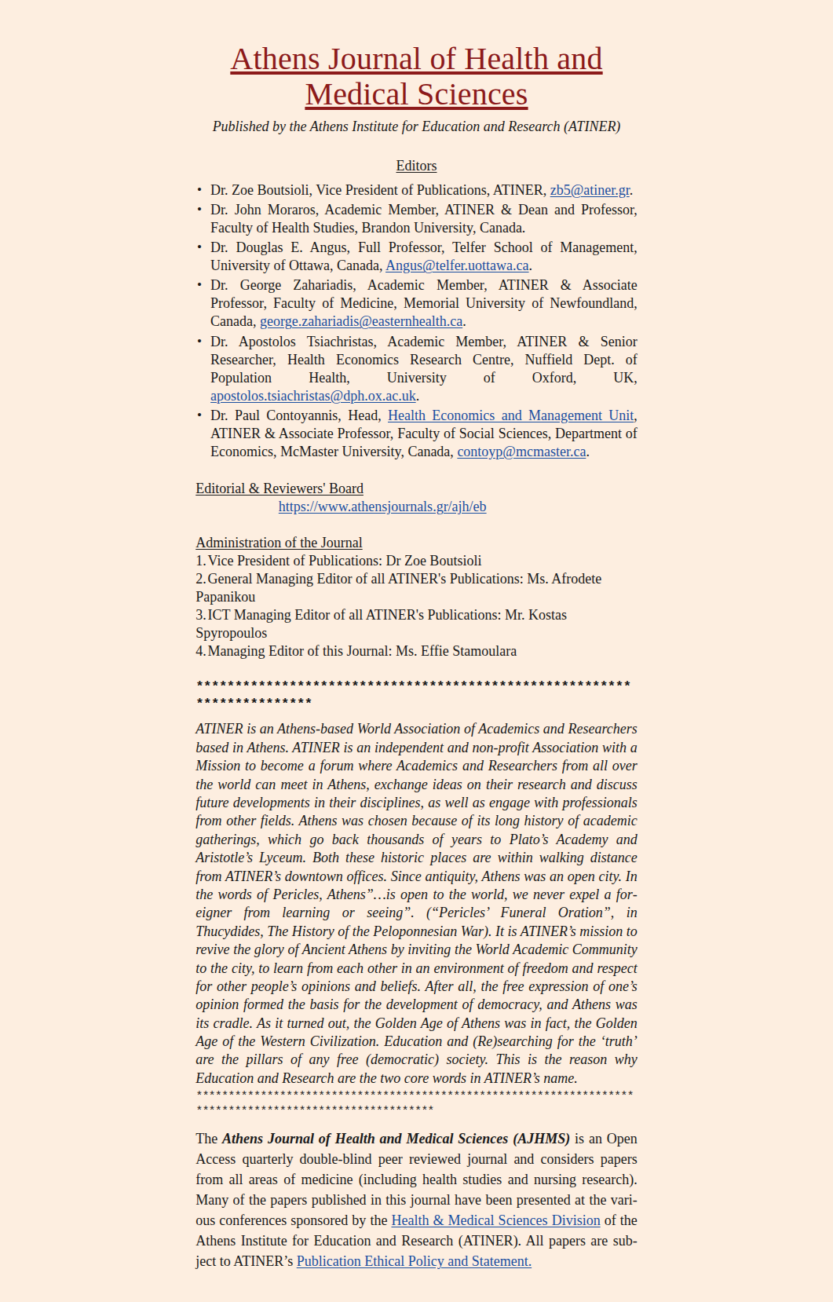Athens Journal of Health and Medical Sciences
Published by the Athens Institute for Education and Research (ATINER)
Editors
Dr. Zoe Boutsioli, Vice President of Publications, ATINER, zb5@atiner.gr.
Dr. John Moraros, Academic Member, ATINER & Dean and Professor, Faculty of Health Studies, Brandon University, Canada.
Dr. Douglas E. Angus, Full Professor, Telfer School of Management, University of Ottawa, Canada, Angus@telfer.uottawa.ca.
Dr. George Zahariadis, Academic Member, ATINER & Associate Professor, Faculty of Medicine, Memorial University of Newfoundland, Canada, george.zahariadis@easternhealth.ca.
Dr. Apostolos Tsiachristas, Academic Member, ATINER & Senior Researcher, Health Economics Research Centre, Nuffield Dept. of Population Health, University of Oxford, UK, apostolos.tsiachristas@dph.ox.ac.uk.
Dr. Paul Contoyannis, Head, Health Economics and Management Unit, ATINER & Associate Professor, Faculty of Social Sciences, Department of Economics, McMaster University, Canada, contoyp@mcmaster.ca.
Editorial & Reviewers' Board
https://www.athensjournals.gr/ajh/eb
Administration of the Journal
Vice President of Publications: Dr Zoe Boutsioli
General Managing Editor of all ATINER's Publications: Ms. Afrodete Papanikou
ICT Managing Editor of all ATINER's Publications: Mr. Kostas Spyropoulos
Managing Editor of this Journal: Ms. Effie Stamoulara
***********************************************************************
ATINER is an Athens-based World Association of Academics and Researchers based in Athens. ATINER is an independent and non-profit Association with a Mission to become a forum where Academics and Researchers from all over the world can meet in Athens, exchange ideas on their research and discuss future developments in their disciplines, as well as engage with professionals from other fields. Athens was chosen because of its long history of academic gatherings, which go back thousands of years to Plato’s Academy and Aristotle’s Lyceum. Both these historic places are within walking distance from ATINER’s downtown offices. Since antiquity, Athens was an open city. In the words of Pericles, Athens”…is open to the world, we never expel a foreigner from learning or seeing”. (“Pericles’ Funeral Oration”, in Thucydides, The History of the Peloponnesian War). It is ATINER’s mission to revive the glory of Ancient Athens by inviting the World Academic Community to the city, to learn from each other in an environment of freedom and respect for other people’s opinions and beliefs. After all, the free expression of one’s opinion formed the basis for the development of democracy, and Athens was its cradle. As it turned out, the Golden Age of Athens was in fact, the Golden Age of the Western Civilization. Education and (Re)searching for the ‘truth’ are the pillars of any free (democratic) society. This is the reason why Education and Research are the two core words in ATINER’s name.
*********************************************************************************************************
The Athens Journal of Health and Medical Sciences (AJHMS) is an Open Access quarterly double-blind peer reviewed journal and considers papers from all areas of medicine (including health studies and nursing research). Many of the papers published in this journal have been presented at the various conferences sponsored by the Health & Medical Sciences Division of the Athens Institute for Education and Research (ATINER). All papers are subject to ATINER’s Publication Ethical Policy and Statement.